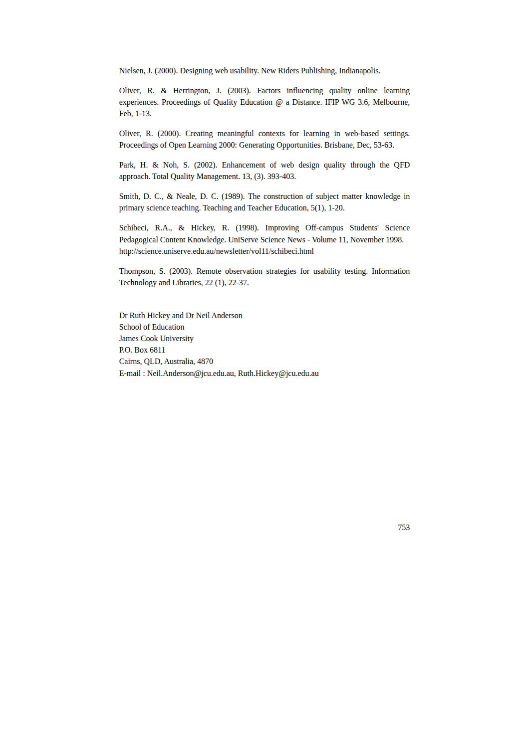Nielsen, J. (2000). Designing web usability. New Riders Publishing, Indianapolis.
Oliver, R. & Herrington, J. (2003). Factors influencing quality online learning experiences. Proceedings of Quality Education @ a Distance. IFIP WG 3.6, Melbourne, Feb, 1-13.
Oliver, R. (2000). Creating meaningful contexts for learning in web-based settings. Proceedings of Open Learning 2000: Generating Opportunities. Brisbane, Dec, 53-63.
Park, H. & Noh, S. (2002). Enhancement of web design quality through the QFD approach. Total Quality Management. 13, (3). 393-403.
Smith, D. C., & Neale, D. C. (1989). The construction of subject matter knowledge in primary science teaching. Teaching and Teacher Education, 5(1), 1-20.
Schibeci, R.A., & Hickey, R. (1998). Improving Off-campus Students' Science Pedagogical Content Knowledge. UniServe Science News - Volume 11, November 1998.
http://science.uniserve.edu.au/newsletter/vol11/schibeci.html
Thompson, S. (2003). Remote observation strategies for usability testing. Information Technology and Libraries, 22 (1), 22-37.
Dr Ruth Hickey and Dr Neil Anderson
School of Education
James Cook University
P.O. Box 6811
Cairns, QLD, Australia, 4870
E-mail : Neil.Anderson@jcu.edu.au, Ruth.Hickey@jcu.edu.au
753